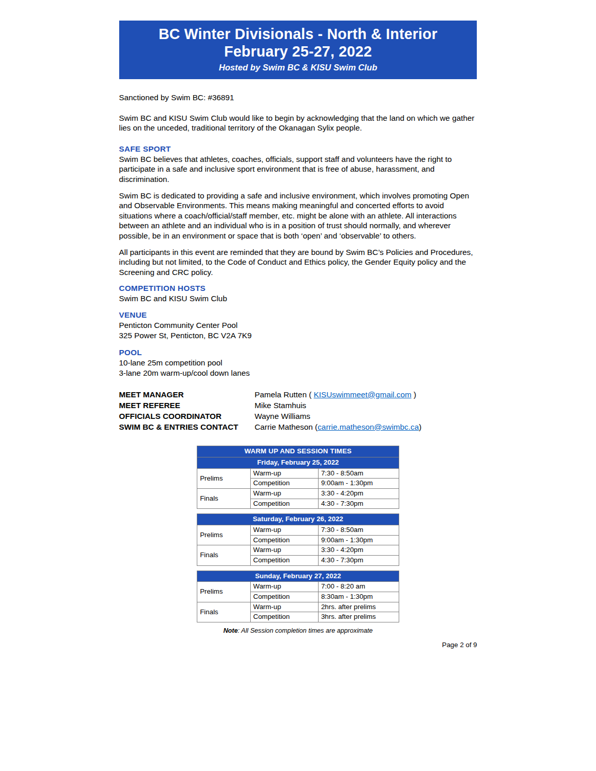BC Winter Divisionals - North & Interior
February 25-27, 2022
Hosted by Swim BC & KISU Swim Club
Sanctioned by Swim BC: #36891
Swim BC and KISU Swim Club would like to begin by acknowledging that the land on which we gather lies on the unceded, traditional territory of the Okanagan Sylix people.
Safe Sport
Swim BC believes that athletes, coaches, officials, support staff and volunteers have the right to participate in a safe and inclusive sport environment that is free of abuse, harassment, and discrimination.
Swim BC is dedicated to providing a safe and inclusive environment, which involves promoting Open and Observable Environments. This means making meaningful and concerted efforts to avoid situations where a coach/official/staff member, etc. might be alone with an athlete. All interactions between an athlete and an individual who is in a position of trust should normally, and wherever possible, be in an environment or space that is both ‘open’ and ‘observable’ to others.
All participants in this event are reminded that they are bound by Swim BC’s Policies and Procedures, including but not limited, to the Code of Conduct and Ethics policy, the Gender Equity policy and the Screening and CRC policy.
Competition Hosts
Swim BC and KISU Swim Club
Venue
Penticton Community Center Pool
325 Power St, Penticton, BC V2A 7K9
Pool
10-lane 25m competition pool
3-lane 20m warm-up/cool down lanes
| MEET MANAGER | Pamela Rutten ( KISUswimmeet@gmail.com ) |
| MEET REFEREE | Mike Stamhuis |
| OFFICIALS COORDINATOR | Wayne Williams |
| SWIM BC & ENTRIES CONTACT | Carrie Matheson ( carrie.matheson@swimbc.ca ) |
| WARM UP AND SESSION TIMES |
| --- |
| Friday, February 25, 2022 |
| Prelims | Warm-up | 7:30 - 8:50am |
| Competition | 9:00am - 1:30pm |
| Finals | Warm-up | 3:30 - 4:20pm |
| Competition | 4:30 - 7:30pm |
| Saturday, February 26, 2022 |
| Prelims | Warm-up | 7:30 - 8:50am |
| Competition | 9:00am - 1:30pm |
| Finals | Warm-up | 3:30 - 4:20pm |
| Competition | 4:30 - 7:30pm |
| Sunday, February 27, 2022 |
| Prelims | Warm-up | 7:00 - 8:20 am |
| Competition | 8:30am - 1:30pm |
| Finals | Warm-up | 2hrs. after prelims |
| Competition | 3hrs. after prelims |
Note: All Session completion times are approximate
Page 2 of 9